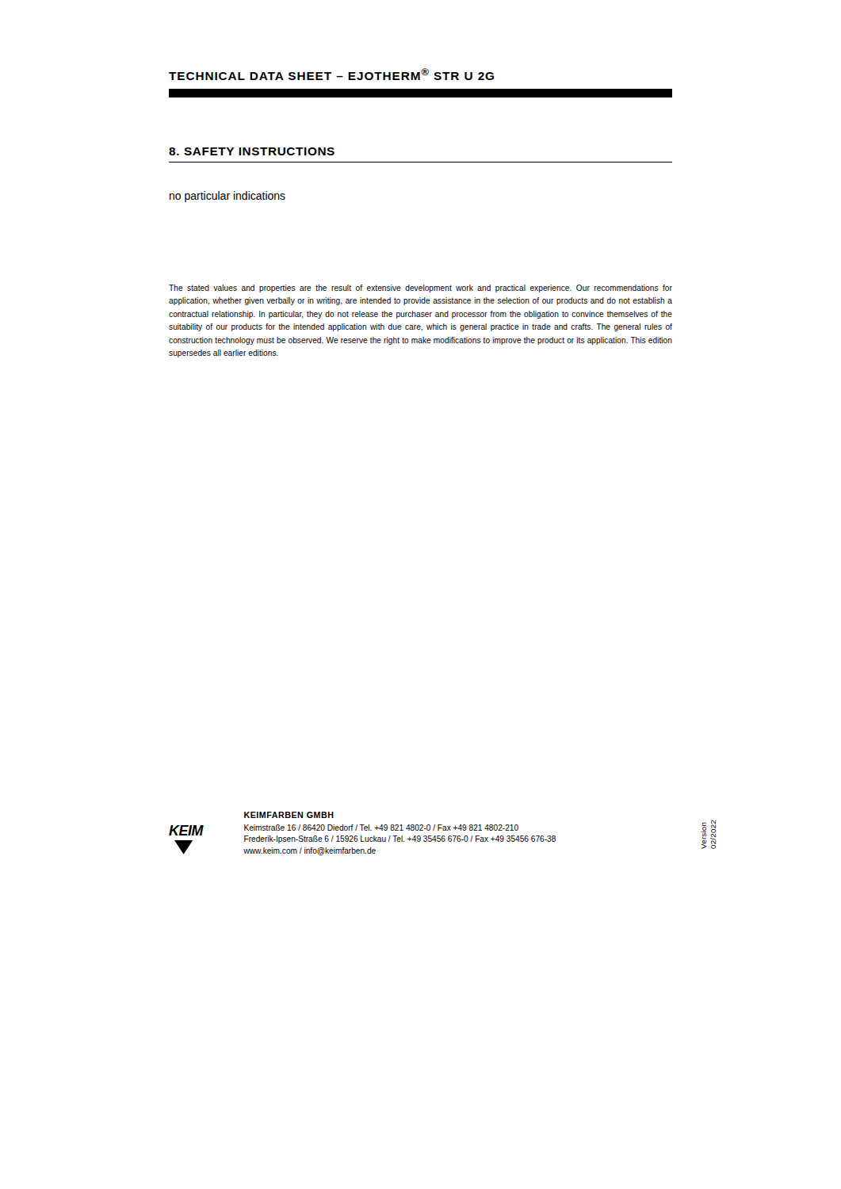Technical Data Sheet – EJOTHERM® STR U 2G
8. Safety instructions
no particular indications
The stated values and properties are the result of extensive development work and practical experience. Our recommendations for application, whether given verbally or in writing, are intended to provide assistance in the selection of our products and do not establish a contractual relationship. In particular, they do not release the purchaser and processor from the obligation to convince themselves of the suitability of our products for the intended application with due care, which is general practice in trade and crafts. The general rules of construction technology must be observed. We reserve the right to make modifications to improve the product or its application. This edition supersedes all earlier editions.
Version
02/2022
KEIM
KEIMFARBEN GMBH
Keimstraße 16 / 86420 Diedorf / Tel. +49 821 4802-0 / Fax +49 821 4802-210
Frederik-Ipsen-Straße 6 / 15926 Luckau / Tel. +49 35456 676-0 / Fax +49 35456 676-38
www.keim.com / info@keimfarben.de